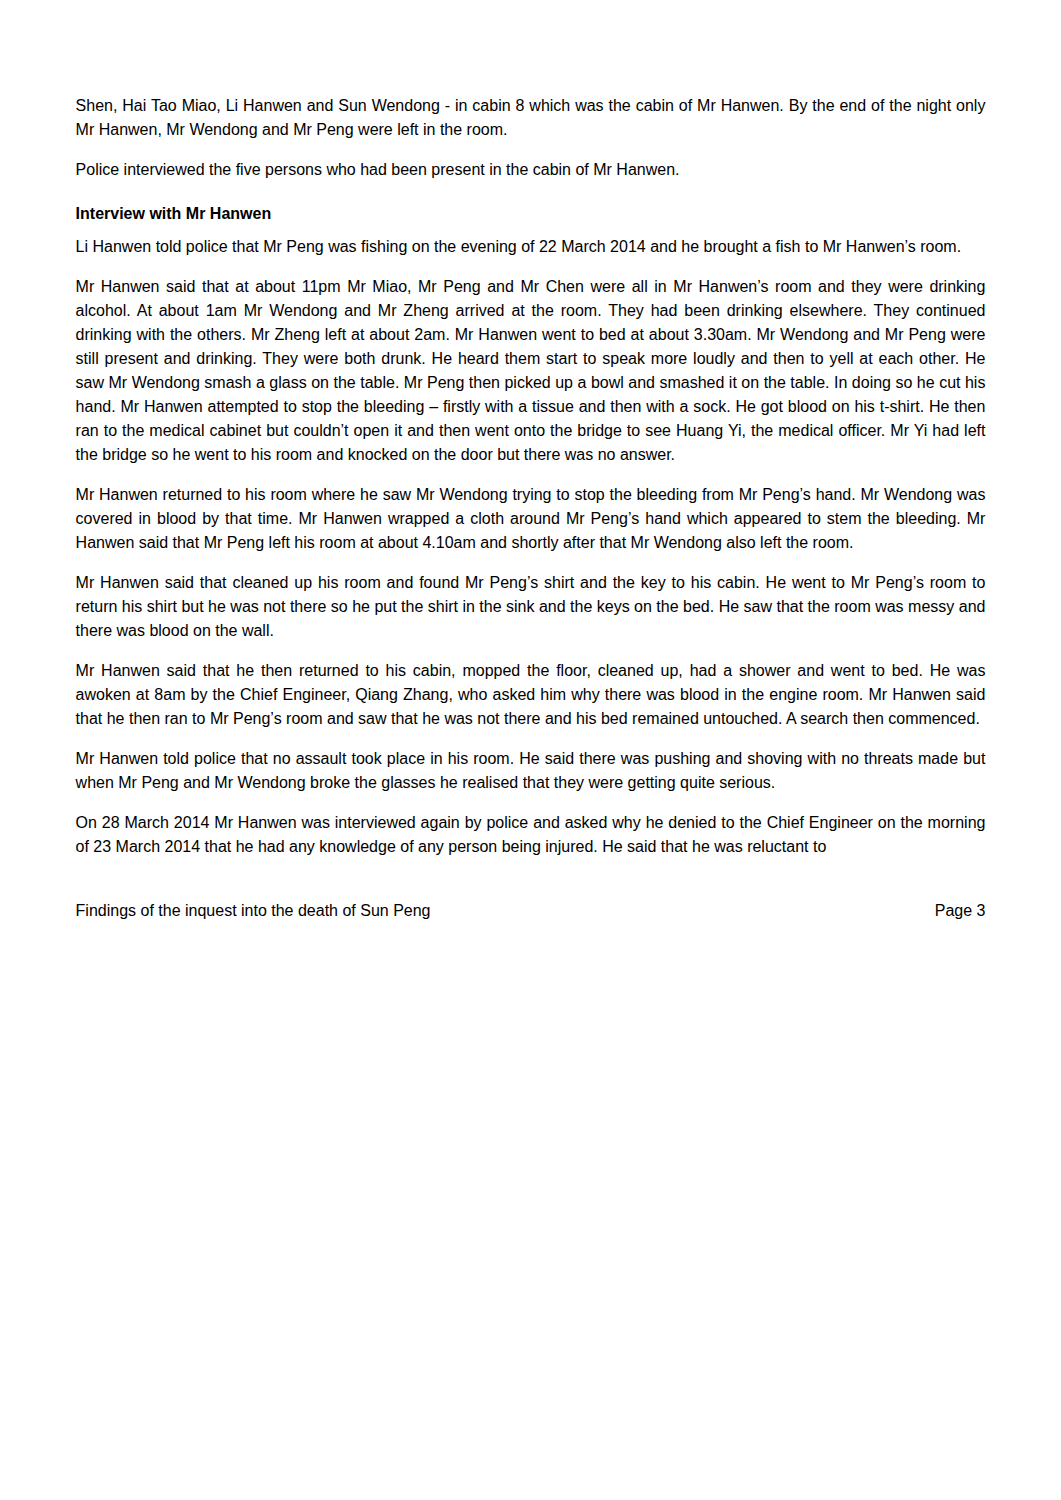Shen, Hai Tao Miao, Li Hanwen and Sun Wendong - in cabin 8 which was the cabin of Mr Hanwen. By the end of the night only Mr Hanwen, Mr Wendong and Mr Peng were left in the room.
Police interviewed the five persons who had been present in the cabin of Mr Hanwen.
Interview with Mr Hanwen
Li Hanwen told police that Mr Peng was fishing on the evening of 22 March 2014 and he brought a fish to Mr Hanwen’s room.
Mr Hanwen said that at about 11pm Mr Miao, Mr Peng and Mr Chen were all in Mr Hanwen’s room and they were drinking alcohol. At about 1am Mr Wendong and Mr Zheng arrived at the room. They had been drinking elsewhere. They continued drinking with the others. Mr Zheng left at about 2am. Mr Hanwen went to bed at about 3.30am. Mr Wendong and Mr Peng were still present and drinking. They were both drunk. He heard them start to speak more loudly and then to yell at each other. He saw Mr Wendong smash a glass on the table. Mr Peng then picked up a bowl and smashed it on the table. In doing so he cut his hand. Mr Hanwen attempted to stop the bleeding – firstly with a tissue and then with a sock. He got blood on his t-shirt. He then ran to the medical cabinet but couldn’t open it and then went onto the bridge to see Huang Yi, the medical officer. Mr Yi had left the bridge so he went to his room and knocked on the door but there was no answer.
Mr Hanwen returned to his room where he saw Mr Wendong trying to stop the bleeding from Mr Peng’s hand. Mr Wendong was covered in blood by that time. Mr Hanwen wrapped a cloth around Mr Peng’s hand which appeared to stem the bleeding. Mr Hanwen said that Mr Peng left his room at about 4.10am and shortly after that Mr Wendong also left the room.
Mr Hanwen said that cleaned up his room and found Mr Peng’s shirt and the key to his cabin. He went to Mr Peng’s room to return his shirt but he was not there so he put the shirt in the sink and the keys on the bed. He saw that the room was messy and there was blood on the wall.
Mr Hanwen said that he then returned to his cabin, mopped the floor, cleaned up, had a shower and went to bed. He was awoken at 8am by the Chief Engineer, Qiang Zhang, who asked him why there was blood in the engine room. Mr Hanwen said that he then ran to Mr Peng’s room and saw that he was not there and his bed remained untouched. A search then commenced.
Mr Hanwen told police that no assault took place in his room. He said there was pushing and shoving with no threats made but when Mr Peng and Mr Wendong broke the glasses he realised that they were getting quite serious.
On 28 March 2014 Mr Hanwen was interviewed again by police and asked why he denied to the Chief Engineer on the morning of 23 March 2014 that he had any knowledge of any person being injured. He said that he was reluctant to
Findings of the inquest into the death of Sun Peng Page 3